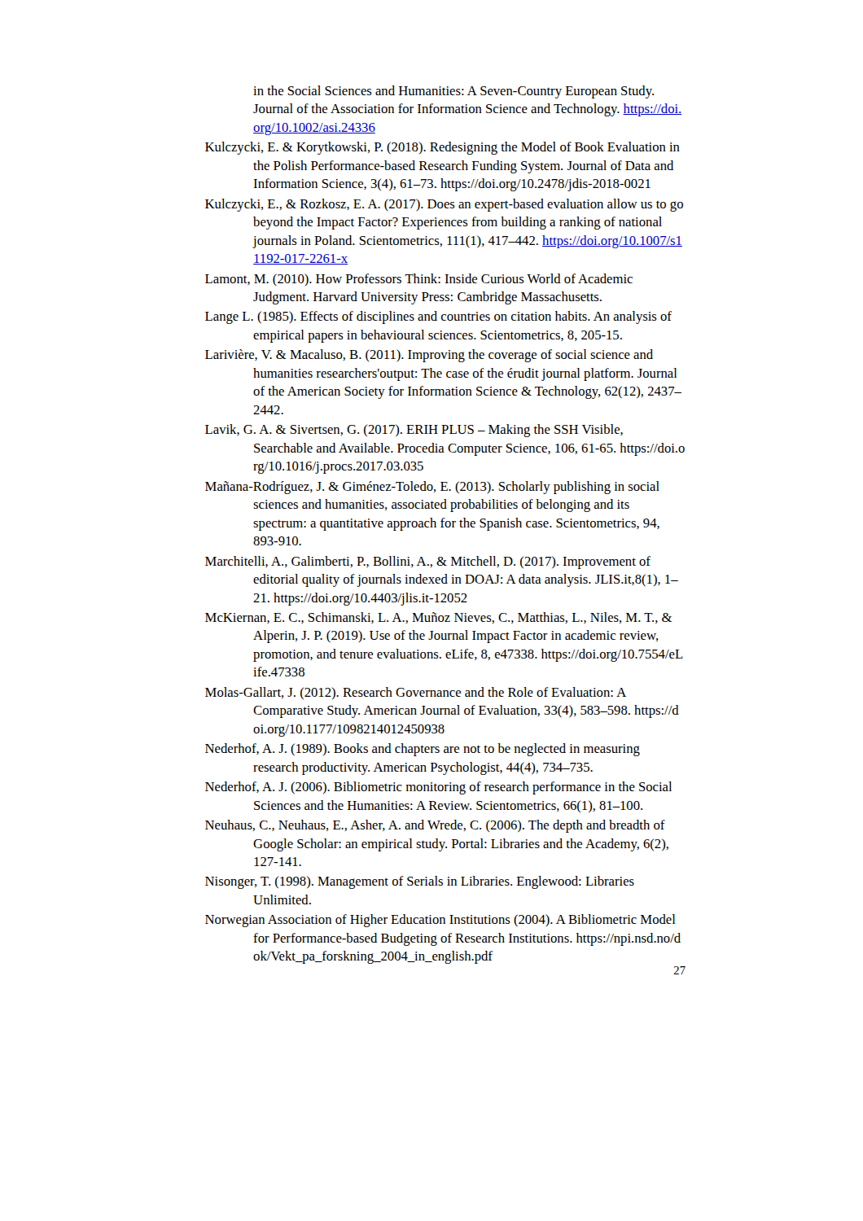in the Social Sciences and Humanities: A Seven-Country European Study. Journal of the Association for Information Science and Technology. https://doi.org/10.1002/asi.24336
Kulczycki, E. & Korytkowski, P. (2018). Redesigning the Model of Book Evaluation in the Polish Performance-based Research Funding System. Journal of Data and Information Science, 3(4), 61–73. https://doi.org/10.2478/jdis-2018-0021
Kulczycki, E., & Rozkosz, E. A. (2017). Does an expert-based evaluation allow us to go beyond the Impact Factor? Experiences from building a ranking of national journals in Poland. Scientometrics, 111(1), 417–442. https://doi.org/10.1007/s11192-017-2261-x
Lamont, M. (2010). How Professors Think: Inside Curious World of Academic Judgment. Harvard University Press: Cambridge Massachusetts.
Lange L. (1985). Effects of disciplines and countries on citation habits. An analysis of empirical papers in behavioural sciences. Scientometrics, 8, 205-15.
Larivière, V. & Macaluso, B. (2011). Improving the coverage of social science and humanities researchers'output: The case of the érudit journal platform. Journal of the American Society for Information Science & Technology, 62(12), 2437–2442.
Lavik, G. A. & Sivertsen, G. (2017). ERIH PLUS – Making the SSH Visible, Searchable and Available. Procedia Computer Science, 106, 61-65. https://doi.org/10.1016/j.procs.2017.03.035
Mañana-Rodríguez, J. & Giménez-Toledo, E. (2013). Scholarly publishing in social sciences and humanities, associated probabilities of belonging and its spectrum: a quantitative approach for the Spanish case. Scientometrics, 94, 893-910.
Marchitelli, A., Galimberti, P., Bollini, A., & Mitchell, D. (2017). Improvement of editorial quality of journals indexed in DOAJ: A data analysis. JLIS.it,8(1), 1–21. https://doi.org/10.4403/jlis.it-12052
McKiernan, E. C., Schimanski, L. A., Muñoz Nieves, C., Matthias, L., Niles, M. T., & Alperin, J. P. (2019). Use of the Journal Impact Factor in academic review, promotion, and tenure evaluations. eLife, 8, e47338. https://doi.org/10.7554/eLife.47338
Molas-Gallart, J. (2012). Research Governance and the Role of Evaluation: A Comparative Study. American Journal of Evaluation, 33(4), 583–598. https://doi.org/10.1177/1098214012450938
Nederhof, A. J. (1989). Books and chapters are not to be neglected in measuring research productivity. American Psychologist, 44(4), 734–735.
Nederhof, A. J. (2006). Bibliometric monitoring of research performance in the Social Sciences and the Humanities: A Review. Scientometrics, 66(1), 81–100.
Neuhaus, C., Neuhaus, E., Asher, A. and Wrede, C. (2006). The depth and breadth of Google Scholar: an empirical study. Portal: Libraries and the Academy, 6(2), 127-141.
Nisonger, T. (1998). Management of Serials in Libraries. Englewood: Libraries Unlimited.
Norwegian Association of Higher Education Institutions (2004). A Bibliometric Model for Performance-based Budgeting of Research Institutions. https://npi.nsd.no/dok/Vekt_pa_forskning_2004_in_english.pdf
27